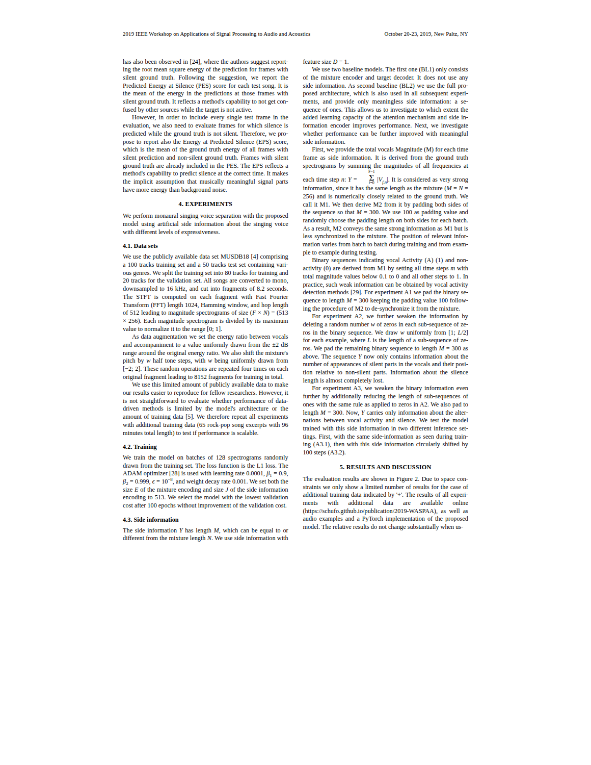2019 IEEE Workshop on Applications of Signal Processing to Audio and Acoustics October 20-23, 2019, New Paltz, NY
has also been observed in [24], where the authors suggest reporting the root mean square energy of the prediction for frames with silent ground truth. Following the suggestion, we report the Predicted Energy at Silence (PES) score for each test song. It is the mean of the energy in the predictions at those frames with silent ground truth. It reflects a method's capability to not get confused by other sources while the target is not active.
However, in order to include every single test frame in the evaluation, we also need to evaluate frames for which silence is predicted while the ground truth is not silent. Therefore, we propose to report also the Energy at Predicted Silence (EPS) score, which is the mean of the ground truth energy of all frames with silent prediction and non-silent ground truth. Frames with silent ground truth are already included in the PES. The EPS reflects a method's capability to predict silence at the correct time. It makes the implicit assumption that musically meaningful signal parts have more energy than background noise.
4. Experiments
We perform monaural singing voice separation with the proposed model using artificial side information about the singing voice with different levels of expressiveness.
4.1. Data sets
We use the publicly available data set MUSDB18 [4] comprising a 100 tracks training set and a 50 tracks test set containing various genres. We split the training set into 80 tracks for training and 20 tracks for the validation set. All songs are converted to mono, downsampled to 16 kHz, and cut into fragments of 8.2 seconds. The STFT is computed on each fragment with Fast Fourier Transform (FFT) length 1024, Hamming window, and hop length of 512 leading to magnitude spectrograms of size (F × N) = (513 × 256). Each magnitude spectrogram is divided by its maximum value to normalize it to the range [0; 1].
As data augmentation we set the energy ratio between vocals and accompaniment to a value uniformly drawn from the ±2 dB range around the original energy ratio. We also shift the mixture's pitch by w half tone steps, with w being uniformly drawn from [−2; 2]. These random operations are repeated four times on each original fragment leading to 8152 fragments for training in total.
We use this limited amount of publicly available data to make our results easier to reproduce for fellow researchers. However, it is not straightforward to evaluate whether performance of data-driven methods is limited by the model's architecture or the amount of training data [5]. We therefore repeat all experiments with additional training data (65 rock-pop song excerpts with 96 minutes total length) to test if performance is scalable.
4.2. Training
We train the model on batches of 128 spectrograms randomly drawn from the training set. The loss function is the L1 loss. The ADAM optimizer [28] is used with learning rate 0.0001, β1 = 0.9, β2 = 0.999, ϵ = 10−8, and weight decay rate 0.001. We set both the size E of the mixture encoding and size J of the side information encoding to 513. We select the model with the lowest validation cost after 100 epochs without improvement of the validation cost.
4.3. Side information
The side information Y has length M, which can be equal to or different from the mixture length N. We use side information with feature size D = 1.
We use two baseline models. The first one (BL1) only consists of the mixture encoder and target decoder. It does not use any side information. As second baseline (BL2) we use the full proposed architecture, which is also used in all subsequent experiments, and provide only meaningless side information: a sequence of ones. This allows us to investigate to which extent the added learning capacity of the attention mechanism and side information encoder improves performance. Next, we investigate whether performance can be further improved with meaningful side information.
First, we provide the total vocals Magnitude (M) for each time frame as side information. It is derived from the ground truth spectrograms by summing the magnitudes of all frequencies at each time step n: Y = F−1 Σf=0 |Vf,n|. It is considered as very strong information, since it has the same length as the mixture (M = N = 256) and is numerically closely related to the ground truth. We call it M1. We then derive M2 from it by padding both sides of the sequence so that M = 300. We use 100 as padding value and randomly choose the padding length on both sides for each batch. As a result, M2 conveys the same strong information as M1 but is less synchronized to the mixture. The position of relevant information varies from batch to batch during training and from example to example during testing.
Binary sequences indicating vocal Activity (A) (1) and non-activity (0) are derived from M1 by setting all time steps m with total magnitude values below 0.1 to 0 and all other steps to 1. In practice, such weak information can be obtained by vocal activity detection methods [29]. For experiment A1 we pad the binary sequence to length M = 300 keeping the padding value 100 following the procedure of M2 to de-synchronize it from the mixture.
For experiment A2, we further weaken the information by deleting a random number w of zeros in each sub-sequence of zeros in the binary sequence. We draw w uniformly from [1; L/2] for each example, where L is the length of a sub-sequence of zeros. We pad the remaining binary sequence to length M = 300 as above. The sequence Y now only contains information about the number of appearances of silent parts in the vocals and their position relative to non-silent parts. Information about the silence length is almost completely lost.
For experiment A3, we weaken the binary information even further by additionally reducing the length of sub-sequences of ones with the same rule as applied to zeros in A2. We also pad to length M = 300. Now, Y carries only information about the alternations between vocal activity and silence. We test the model trained with this side information in two different inference settings. First, with the same side-information as seen during training (A3.1), then with this side information circularly shifted by 100 steps (A3.2).
5. Results and Discussion
The evaluation results are shown in Figure 2. Due to space constraints we only show a limited number of results for the case of additional training data indicated by '+'. The results of all experiments with additional data are available online (https://schufo.github.io/publication/2019-WASPAA), as well as audio examples and a PyTorch implementation of the proposed model. The relative results do not change substantially when us-